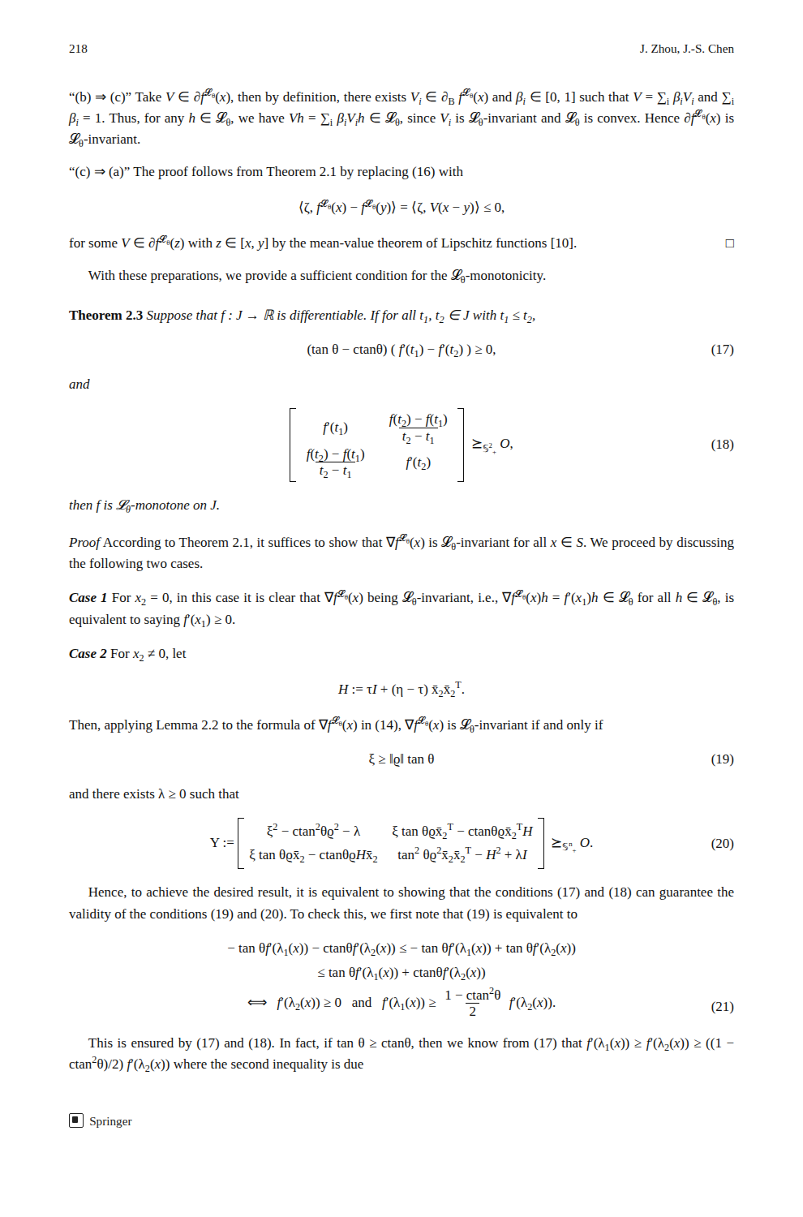218 J. Zhou, J.-S. Chen
“(b) ⇒ (c)” Take V ∈ ∂f𝓛θ(x), then by definition, there exists Vi ∈ ∂B f𝓛θ(x) and βi ∈ [0, 1] such that V = ∑i βiVi and ∑i βi = 1. Thus, for any h ∈ 𝓛θ, we have Vh = ∑i βiVih ∈ 𝓛θ, since Vi is 𝓛θ-invariant and 𝓛θ is convex. Hence ∂f𝓛θ(x) is 𝓛θ-invariant.
“(c) ⇒ (a)” The proof follows from Theorem 2.1 by replacing (16) with
⟨ζ, f𝓛θ(x) − f𝓛θ(y)⟩ = ⟨ζ, V(x − y)⟩ ≤ 0,
for some V ∈ ∂f𝓛θ(z) with z ∈ [x, y] by the mean-value theorem of Lipschitz functions [10]. □
With these preparations, we provide a sufficient condition for the 𝓛θ-monotonicity.
Theorem 2.3 Suppose that f : J → ℝ is differentiable. If for all t1, t2 ∈ J with t1 ≤ t2,
(tan θ − ctanθ) ( f′(t1) − f′(t2) ) ≥ 0,
(17)
and
f′(t1) f(t2) − f(t1) t2 − t1 f(t2) − f(t1) t2 − t1 f′(t2) ⪰𝕊2+ O,
(18)
then f is 𝓛θ-monotone on J.
Proof According to Theorem 2.1, it suffices to show that ∇f𝓛θ(x) is 𝓛θ-invariant for all x ∈ S. We proceed by discussing the following two cases.
Case 1 For x2 = 0, in this case it is clear that ∇f𝓛θ(x) being 𝓛θ-invariant, i.e., ∇f𝓛θ(x)h = f′(x1)h ∈ 𝓛θ for all h ∈ 𝓛θ, is equivalent to saying f′(x1) ≥ 0.
Case 2 For x2 ≠ 0, let
H := τI + (η − τ) x̄2x̄2T.
Then, applying Lemma 2.2 to the formula of ∇f𝓛θ(x) in (14), ∇f𝓛θ(x) is 𝓛θ-invariant if and only if
ξ ≥ ‖ϱ‖ tan θ
(19)
and there exists λ ≥ 0 such that
Υ := ξ2 − ctan2θϱ2 − λ ξ tan θϱx̄2T − ctanθϱx̄2TH ξ tan θϱx̄2 − ctanθϱHx̄2 tan2 θϱ2x̄2x̄2T − H2 + λI ⪰𝕊n+ O.
(20)
Hence, to achieve the desired result, it is equivalent to showing that the conditions (17) and (18) can guarantee the validity of the conditions (19) and (20). To check this, we first note that (19) is equivalent to
− tan θf′(λ1(x)) − ctanθf′(λ2(x)) ≤ − tan θf′(λ1(x)) + tan θf′(λ2(x))
≤ tan θf′(λ1(x)) + ctanθf′(λ2(x))
⟺ f′(λ2(x)) ≥ 0 and f′(λ1(x)) ≥ 1 − ctan2θ 2 f′(λ2(x)).
(21)
This is ensured by (17) and (18). In fact, if tan θ ≥ ctanθ, then we know from (17) that f′(λ1(x)) ≥ f′(λ2(x)) ≥ ((1 − ctan2θ)/2) f′(λ2(x)) where the second inequality is due
Springer